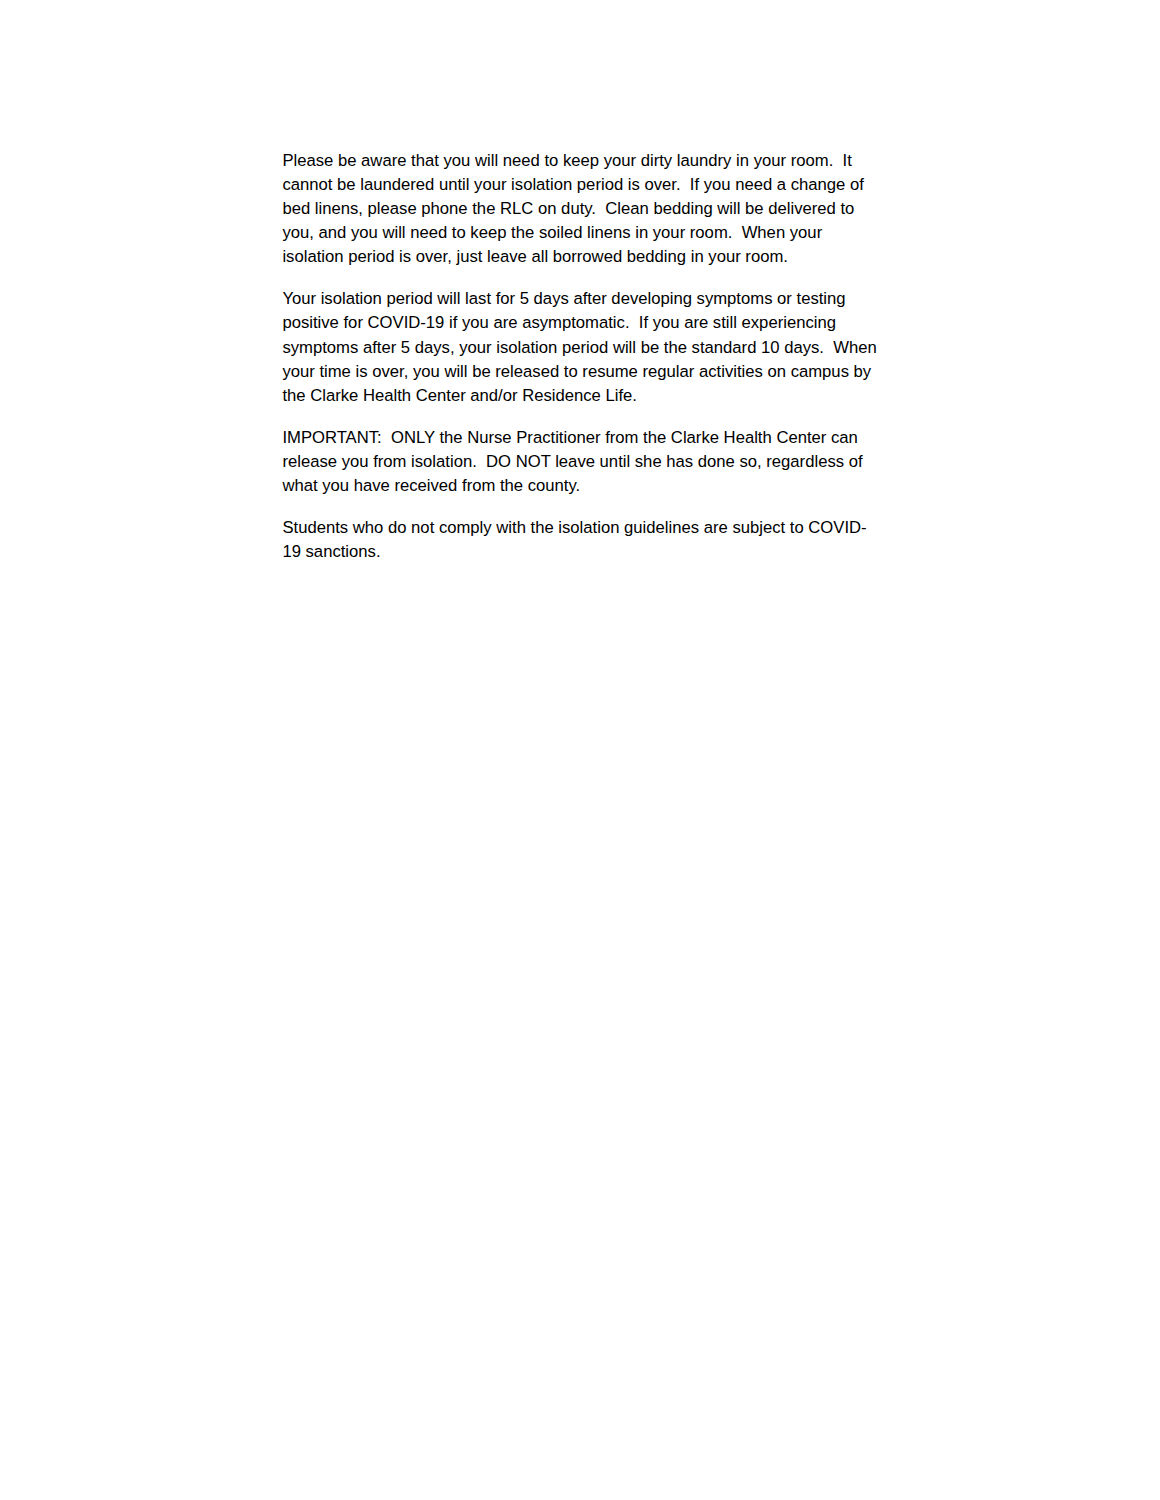Please be aware that you will need to keep your dirty laundry in your room. It cannot be laundered until your isolation period is over. If you need a change of bed linens, please phone the RLC on duty. Clean bedding will be delivered to you, and you will need to keep the soiled linens in your room. When your isolation period is over, just leave all borrowed bedding in your room.
Your isolation period will last for 5 days after developing symptoms or testing positive for COVID-19 if you are asymptomatic. If you are still experiencing symptoms after 5 days, your isolation period will be the standard 10 days. When your time is over, you will be released to resume regular activities on campus by the Clarke Health Center and/or Residence Life.
IMPORTANT: ONLY the Nurse Practitioner from the Clarke Health Center can release you from isolation. DO NOT leave until she has done so, regardless of what you have received from the county.
Students who do not comply with the isolation guidelines are subject to COVID-19 sanctions.